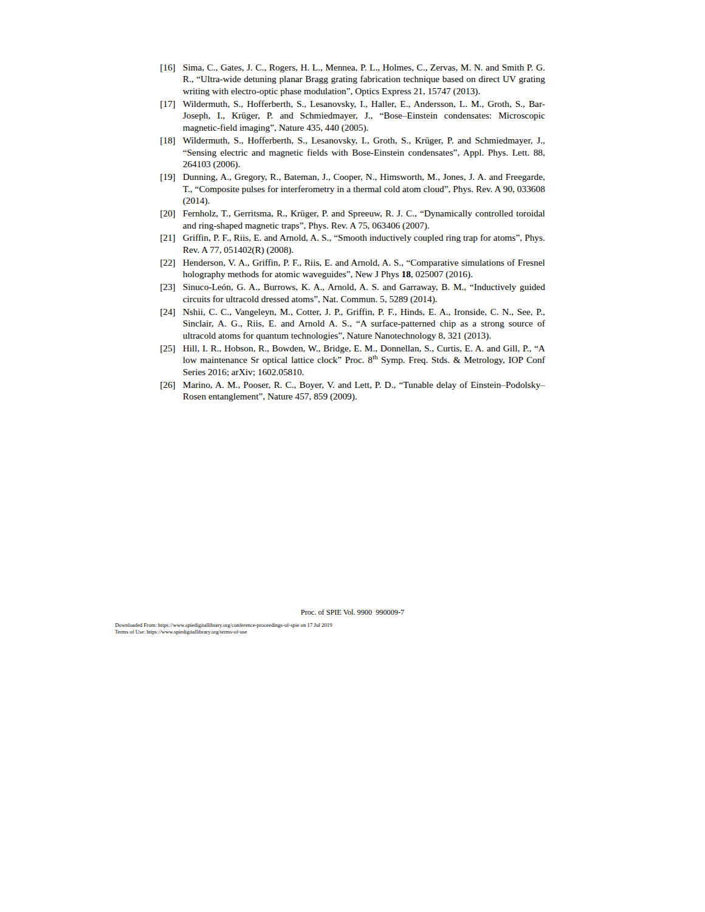[16] Sima, C., Gates, J. C., Rogers, H. L., Mennea, P. L., Holmes, C., Zervas, M. N. and Smith P. G. R., “Ultra-wide detuning planar Bragg grating fabrication technique based on direct UV grating writing with electro-optic phase modulation”, Optics Express 21, 15747 (2013).
[17] Wildermuth, S., Hofferberth, S., Lesanovsky, I., Haller, E., Andersson, L. M., Groth, S., Bar-Joseph, I., Krüger, P. and Schmiedmayer, J., “Bose–Einstein condensates: Microscopic magnetic-field imaging”, Nature 435, 440 (2005).
[18] Wildermuth, S., Hofferberth, S., Lesanovsky, I., Groth, S., Krüger, P. and Schmiedmayer, J., “Sensing electric and magnetic fields with Bose-Einstein condensates”, Appl. Phys. Lett. 88, 264103 (2006).
[19] Dunning, A., Gregory, R., Bateman, J., Cooper, N., Himsworth, M., Jones, J. A. and Freegarde, T., “Composite pulses for interferometry in a thermal cold atom cloud”, Phys. Rev. A 90, 033608 (2014).
[20] Fernholz, T., Gerritsma, R., Krüger, P. and Spreeuw, R. J. C., “Dynamically controlled toroidal and ring-shaped magnetic traps”, Phys. Rev. A 75, 063406 (2007).
[21] Griffin, P. F., Riis, E. and Arnold, A. S., “Smooth inductively coupled ring trap for atoms”, Phys. Rev. A 77, 051402(R) (2008).
[22] Henderson, V. A., Griffin, P. F., Riis, E. and Arnold, A. S., “Comparative simulations of Fresnel holography methods for atomic waveguides”, New J Phys 18, 025007 (2016).
[23] Sinuco-León, G. A., Burrows, K. A., Arnold, A. S. and Garraway, B. M., “Inductively guided circuits for ultracold dressed atoms”, Nat. Commun. 5, 5289 (2014).
[24] Nshii, C. C., Vangeleyn, M., Cotter, J. P., Griffin, P. F., Hinds, E. A., Ironside, C. N., See, P., Sinclair, A. G., Riis, E. and Arnold A. S., “A surface-patterned chip as a strong source of ultracold atoms for quantum technologies”, Nature Nanotechnology 8, 321 (2013).
[25] Hill, I. R., Hobson, R., Bowden, W., Bridge, E. M., Donnellan, S., Curtis, E. A. and Gill, P., “A low maintenance Sr optical lattice clock” Proc. 8th Symp. Freq. Stds. & Metrology, IOP Conf Series 2016; arXiv; 1602.05810.
[26] Marino, A. M., Pooser, R. C., Boyer, V. and Lett, P. D., “Tunable delay of Einstein–Podolsky–Rosen entanglement”, Nature 457, 859 (2009).
Proc. of SPIE Vol. 9900 990009-7
Downloaded From: https://www.spiedigitallibrary.org/conference-proceedings-of-spie on 17 Jul 2019
Terms of Use: https://www.spiedigitallibrary.org/terms-of-use